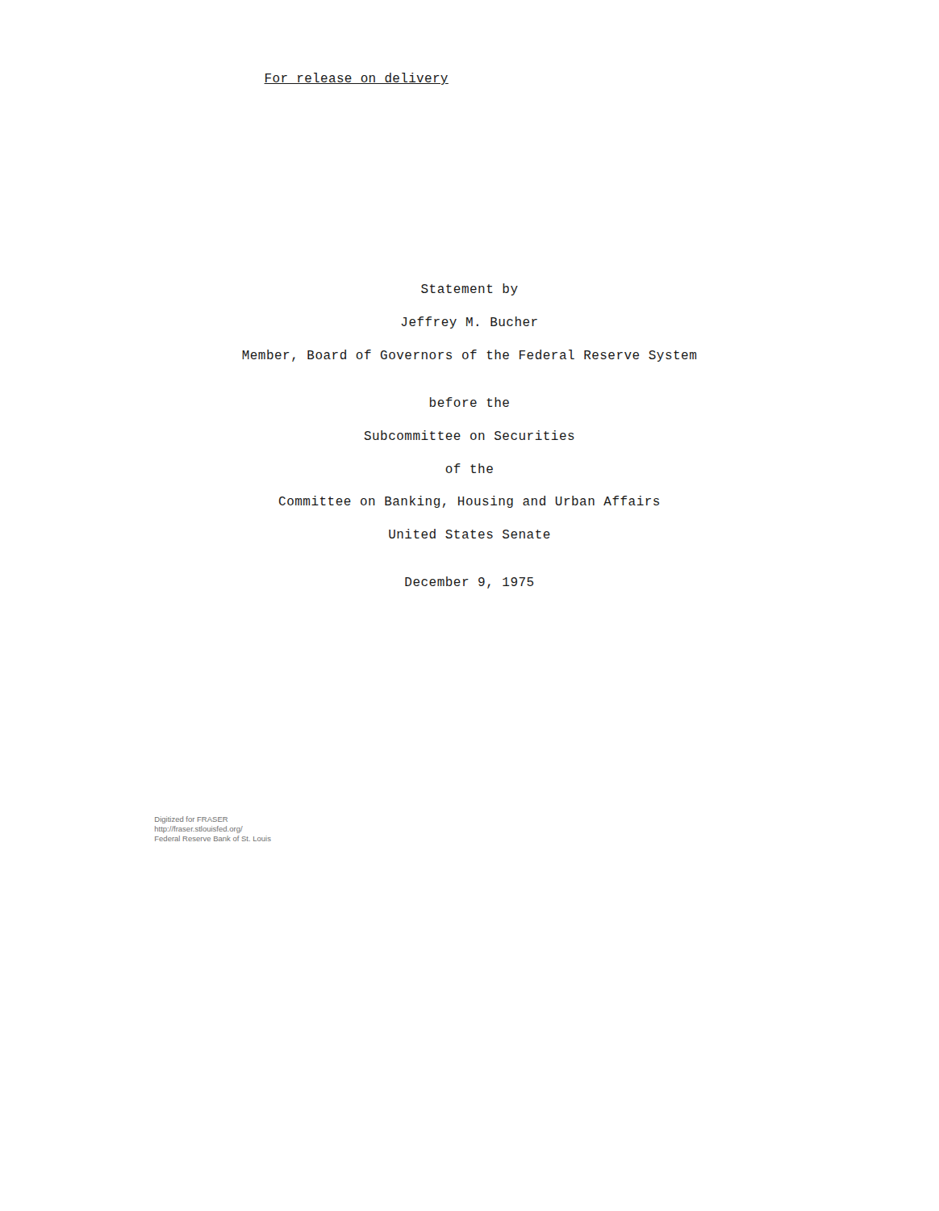For release on delivery
Statement by
Jeffrey M. Bucher
Member, Board of Governors of the Federal Reserve System
before the
Subcommittee on Securities
of the
Committee on Banking, Housing and Urban Affairs
United States Senate
December 9, 1975
Digitized for FRASER
http://fraser.stlouisfed.org/
Federal Reserve Bank of St. Louis